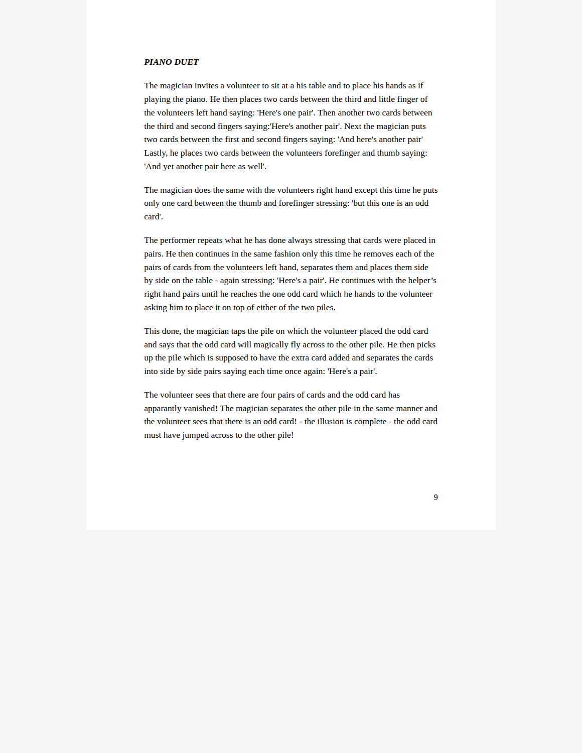PIANO DUET
The magician invites a volunteer to sit at a his table and to place his hands as if playing the piano. He then places two cards between the third and little finger of the volunteers left hand saying: 'Here's one pair'. Then another two cards between the third and second fingers saying:'Here's another pair'. Next the magician puts two cards between the first and second fingers saying: 'And here's another pair' Lastly, he places two cards between the volunteers forefinger and thumb saying: 'And yet another pair here as well'.
The magician does the same with the volunteers right hand except this time he puts only one card between the thumb and forefinger stressing: 'but this one is an odd card'.
The performer repeats what he has done always stressing that cards were placed in pairs. He then continues in the same fashion only this time he removes each of the pairs of cards from the volunteers left hand, separates them and places them side by side on the table - again stressing: 'Here's a pair'. He continues with the helper’s right hand pairs until he reaches the one odd card which he hands to the volunteer asking him to place it on top of either of the two piles.
This done, the magician taps the pile on which the volunteer placed the odd card and says that the odd card will magically fly across to the other pile. He then picks up the pile which is supposed to have the extra card added and separates the cards into side by side pairs saying each time once again: 'Here's a pair'.
The volunteer sees that there are four pairs of cards and the odd card has apparantly vanished! The magician separates the other pile in the same manner and the volunteer sees that there is an odd card! - the illusion is complete - the odd card must have jumped across to the other pile!
9